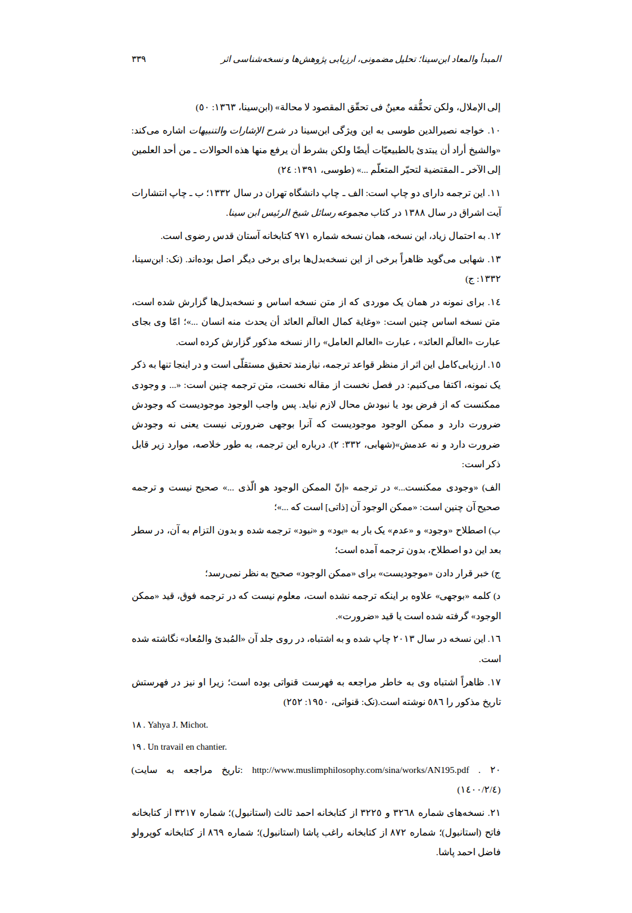المبدأ والمعاد ابن‌سینا؛ تحلیل مضمونی، ارزیابی پژوهش‌ها و نسخه‌شناسی اثر
۳۳۹
إلی الإملال، ولکن تحقُّقه معینٌ فی تحقّق المقصود لا محالة» (ابن‌سینا، ۱۳٦۳: ٥۰)
۱۰. خواجه نصیرالدین طوسی به این ویژگی ابن‌سینا در شرح الإشارات والتنبیهات اشاره می‌کند: «والشیخ أراد أن یبتدئ بالطبیعیّات أیضًا ولکن بشرط أن یرفع منها هذه الحوالات ـ من أحد العلمین إلی الآخر ـ المقتضیة لتحیّر المتعلّم ...» (طوسی، ۱۳۹۱: ۲٤)
۱۱. این ترجمه دارای دو چاپ است: الف ـ چاپ دانشگاه تهران در سال ۱۳۳۲؛ ب ـ چاپ انتشارات آیت اشراق در سال ۱۳۸۸ در کتاب مجموعه رسائل شیخ الرئیس ابن سینا.
۱۲. به احتمال زیاد، این نسخه، همان نسخه شماره ۹۷۱ کتابخانه آستان قدس رضوی است.
۱۳. شهابی می‌گوید ظاهراً برخی از این نسخه‌بدل‌ها برای برخی دیگر اصل بوده‌اند. (نک: ابن‌سینا، ۱۳۳۲: ج)
۱٤. برای نمونه در همان یک موردی که از متن نسخه اساس و نسخه‌بدل‌ها گزارش شده است، متن نسخه اساس چنین است: «وغایة کمال العالَم العائد أن یحدث منه انسان ...»؛ امّا وی بجای عبارت «العالَم العائد» ، عبارت «العالم العامل» را از نسخه مذکور گزارش کرده است.
۱٥. ارزیابی‌کامل این اثر از منظر قواعد ترجمه، نیازمند تحقیق مستقلّی است و در اینجا تنها به ذکر یک نمونه، اکتفا می‌کنیم: در فصل نخست از مقاله نخست، متن ترجمه چنین است: «... و وجودی ممکنست که از فرض بود یا نبودش محال لازم نیاید. پس واجب الوجود موجودیست که وجودش ضرورت دارد و ممکن الوجود موجودیست که آنرا بوجهی ضرورتی نیست یعنی نه وجودش ضرورت دارد و نه عدمش»(شهابی، ۳۳۲: ۲). درباره این ترجمه، به طور خلاصه، موارد زیر قابل ذکر است:
الف) «وجودی ممکنست...» در ترجمه «إنّ الممکن الوجود هو الّذی ...» صحیح نیست و ترجمه صحیح آن چنین است: «ممکن الوجود آن [ذاتی] است که ...»؛
ب) اصطلاح «وجود» و «عدم» یک بار به «بود» و «نبود» ترجمه شده و بدون التزام به آن، در سطر بعد این دو اصطلاح، بدون ترجمه آمده است؛
ج) خبر قرار دادن «موجودیست» برای «ممکن الوجود» صحیح به نظر نمی‌رسد؛
د) کلمه «بوجهی» علاوه بر اینکه ترجمه نشده است، معلوم نیست که در ترجمه فوق، قید «ممکن الوجود» گرفته شده است یا قید «ضرورت».
۱٦. این نسخه در سال ۲۰۱۳ چاپ شده و به اشتباه، در روی جلد آن «المُبدئ والمُعاد» نگاشته شده است.
۱۷. ظاهراً اشتباه وی به خاطر مراجعه به فهرست قنواتی بوده است؛ زیرا او نیز در فهرستش تاریخ مذکور را ٥۸٦ نوشته است.(نک: قنواتی، ۱۹٥۰: ۲٥۲)
۱۸ . Yahya J. Michot.
۱۹ . Un travail en chantier.
۲۰ . http://www.muslimphilosophy.com/sina/works/AN195.pdf :تاریخ مراجعه به سایت) (۱٤۰۰/۲/٤)
۲۱. نسخه‌های شماره ۳۲٦۸ و ۳۲۲٥ از کتابخانه احمد ثالث (استانبول)؛ شماره ۳۲۱۷ از کتابخانه فاتح (استانبول)؛ شماره ۸۷۲ از کتابخانه راغب پاشا (استانبول)؛ شماره ۸٦۹ از کتابخانه کوپرولو فاضل احمد پاشا.